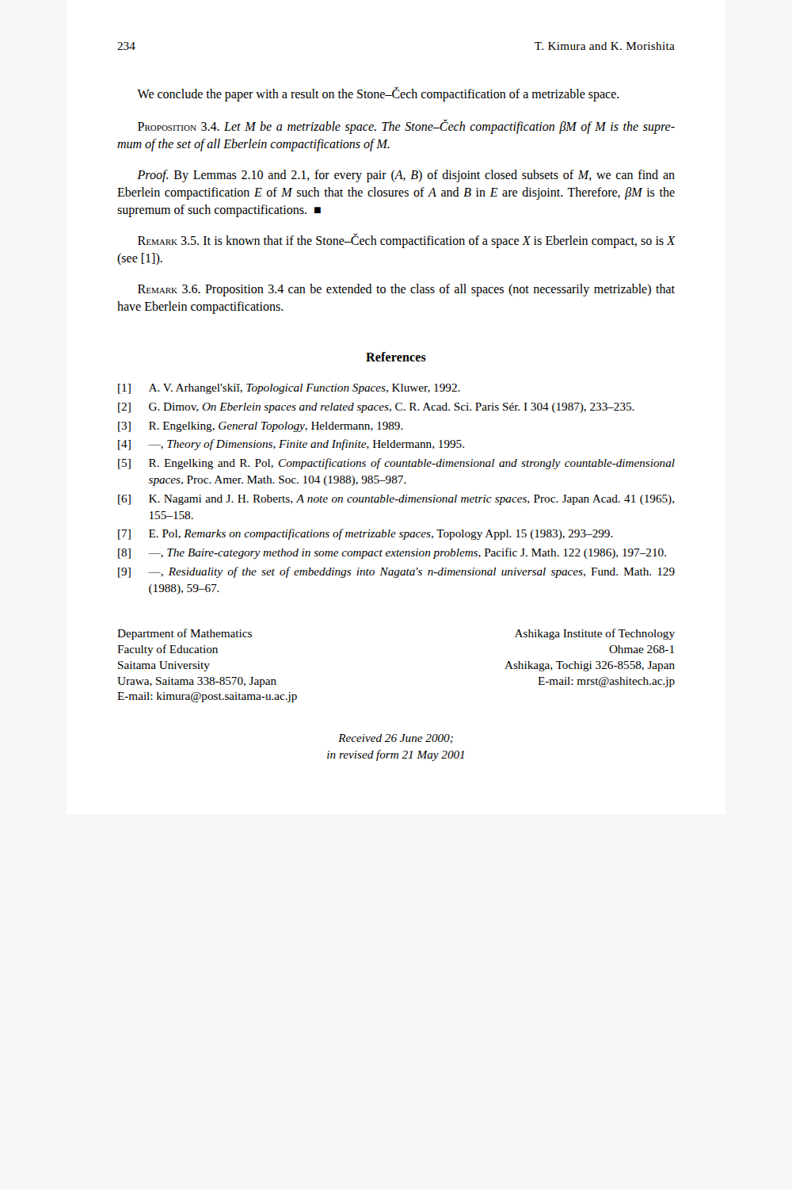234 T. Kimura and K. Morishita
We conclude the paper with a result on the Stone–Čech compactification of a metrizable space.
Proposition 3.4. Let M be a metrizable space. The Stone–Čech compactification βM of M is the supremum of the set of all Eberlein compactifications of M.
Proof. By Lemmas 2.10 and 2.1, for every pair (A, B) of disjoint closed subsets of M, we can find an Eberlein compactification E of M such that the closures of A and B in E are disjoint. Therefore, βM is the supremum of such compactifications.■
Remark 3.5. It is known that if the Stone–Čech compactification of a space X is Eberlein compact, so is X (see [1]).
Remark 3.6. Proposition 3.4 can be extended to the class of all spaces (not necessarily metrizable) that have Eberlein compactifications.
References
[1] A. V. Arhangel'skiĭ, Topological Function Spaces, Kluwer, 1992.
[2] G. Dimov, On Eberlein spaces and related spaces, C. R. Acad. Sci. Paris Sér. I 304 (1987), 233–235.
[3] R. Engelking, General Topology, Heldermann, 1989.
[4]—, Theory of Dimensions, Finite and Infinite, Heldermann, 1995.
[5] R. Engelking and R. Pol, Compactifications of countable-dimensional and strongly countable-dimensional spaces, Proc. Amer. Math. Soc. 104 (1988), 985–987.
[6] K. Nagami and J. H. Roberts, A note on countable-dimensional metric spaces, Proc. Japan Acad. 41 (1965), 155–158.
[7] E. Pol, Remarks on compactifications of metrizable spaces, Topology Appl. 15 (1983), 293–299.
[8]—, The Baire-category method in some compact extension problems, Pacific J. Math. 122 (1986), 197–210.
[9]—, Residuality of the set of embeddings into Nagata's n-dimensional universal spaces, Fund. Math. 129 (1988), 59–67.
Department of Mathematics
Faculty of Education
Saitama University
Urawa, Saitama 338-8570, Japan
E-mail: kimura@post.saitama-u.ac.jp
Ashikaga Institute of Technology
Ohmae 268-1
Ashikaga, Tochigi 326-8558, Japan
E-mail: mrst@ashitech.ac.jp
Received 26 June 2000;
in revised form 21 May 2001